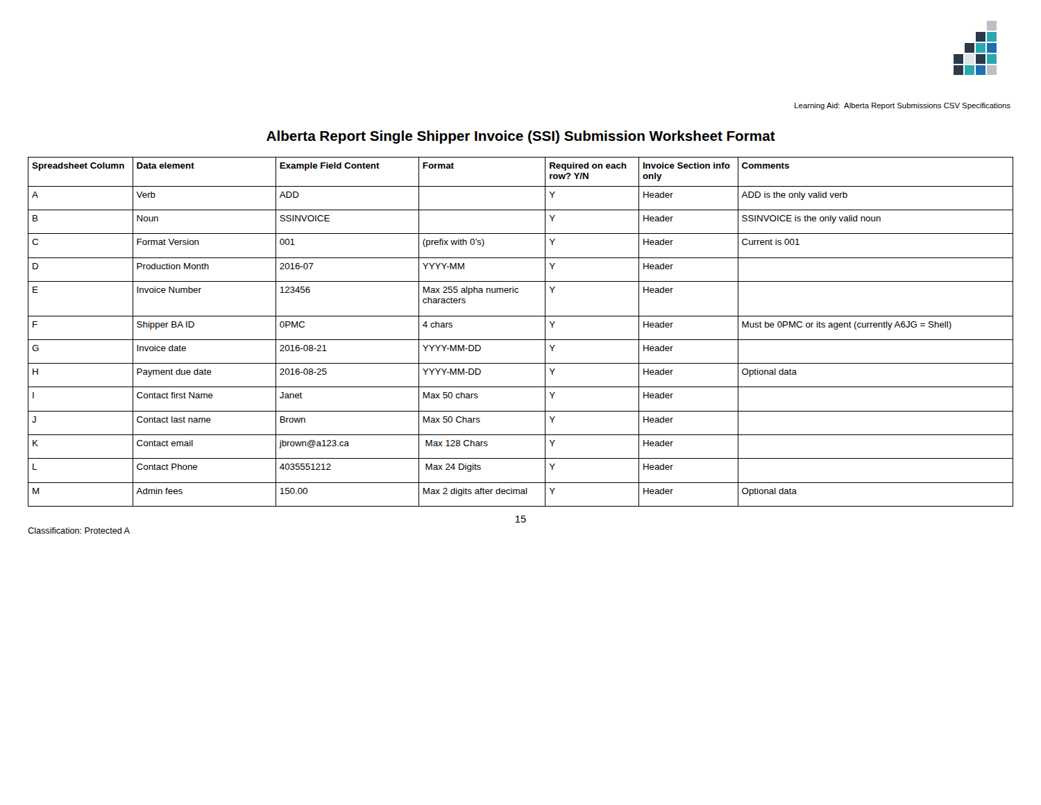Learning Aid: Alberta Report Submissions CSV Specifications
Alberta Report Single Shipper Invoice (SSI) Submission Worksheet Format
| Spreadsheet Column | Data element | Example Field Content | Format | Required on each row? Y/N | Invoice Section info only | Comments |
| --- | --- | --- | --- | --- | --- | --- |
| A | Verb | ADD | | Y | Header | ADD is the only valid verb |
| B | Noun | SSINVOICE | | Y | Header | SSINVOICE is the only valid noun |
| C | Format Version | 001 | (prefix with 0’s) | Y | Header | Current is 001 |
| D | Production Month | 2016-07 | YYYY-MM | Y | Header | |
| E | Invoice Number | 123456 | Max 255 alpha numeric characters | Y | Header | |
| F | Shipper BA ID | 0PMC | 4 chars | Y | Header | Must be 0PMC or its agent (currently A6JG = Shell) |
| G | Invoice date | 2016-08-21 | YYYY-MM-DD | Y | Header | |
| H | Payment due date | 2016-08-25 | YYYY-MM-DD | Y | Header | Optional data |
| I | Contact first Name | Janet | Max 50 chars | Y | Header | |
| J | Contact last name | Brown | Max 50 Chars | Y | Header | |
| K | Contact email | jbrown@a123.ca | Max 128 Chars | Y | Header | |
| L | Contact Phone | 4035551212 | Max 24 Digits | Y | Header | |
| M | Admin fees | 150.00 | Max 2 digits after decimal | Y | Header | Optional data |
15
Classification: Protected A